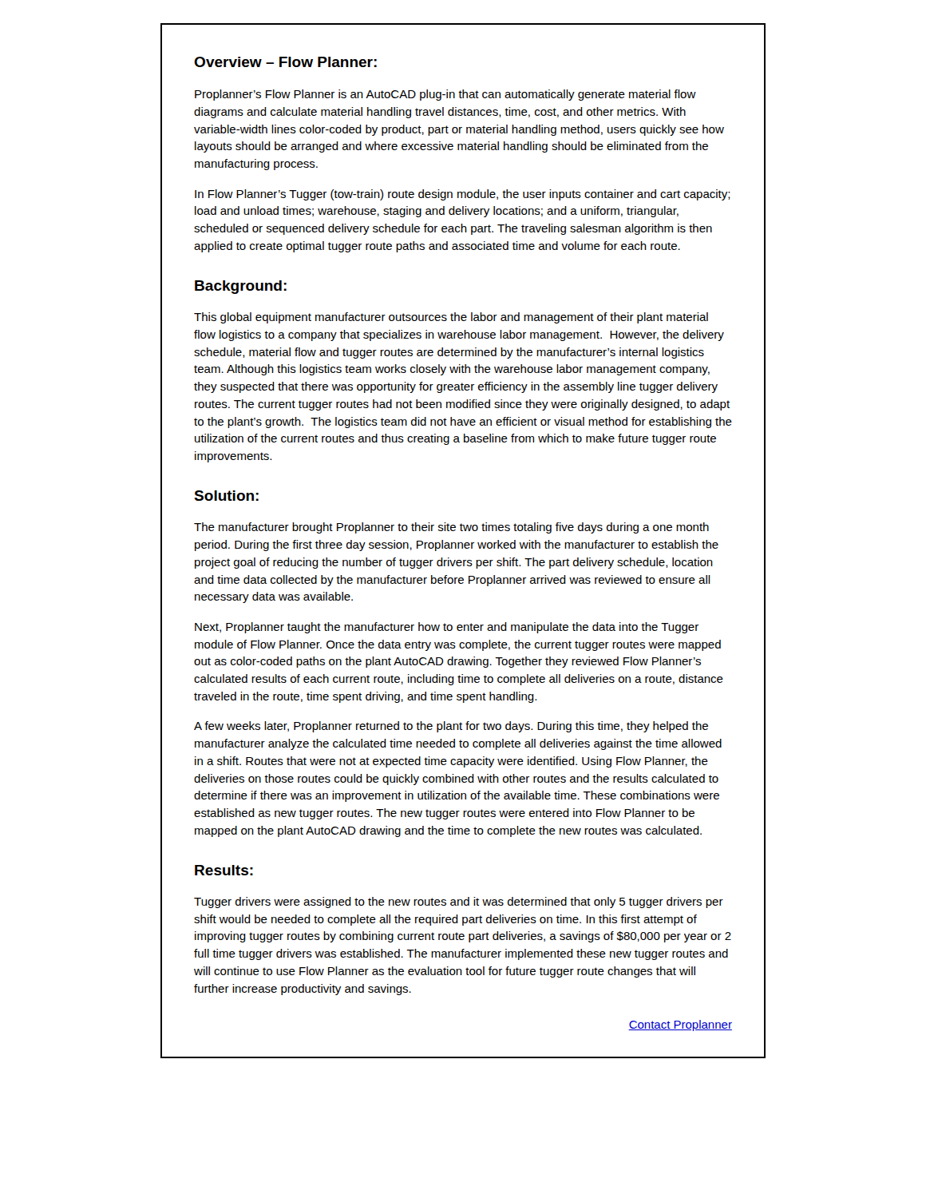Overview – Flow Planner:
Proplanner’s Flow Planner is an AutoCAD plug-in that can automatically generate material flow diagrams and calculate material handling travel distances, time, cost, and other metrics. With variable-width lines color-coded by product, part or material handling method, users quickly see how layouts should be arranged and where excessive material handling should be eliminated from the manufacturing process.
In Flow Planner’s Tugger (tow-train) route design module, the user inputs container and cart capacity; load and unload times; warehouse, staging and delivery locations; and a uniform, triangular, scheduled or sequenced delivery schedule for each part. The traveling salesman algorithm is then applied to create optimal tugger route paths and associated time and volume for each route.
Background:
This global equipment manufacturer outsources the labor and management of their plant material flow logistics to a company that specializes in warehouse labor management. However, the delivery schedule, material flow and tugger routes are determined by the manufacturer’s internal logistics team. Although this logistics team works closely with the warehouse labor management company, they suspected that there was opportunity for greater efficiency in the assembly line tugger delivery routes. The current tugger routes had not been modified since they were originally designed, to adapt to the plant’s growth. The logistics team did not have an efficient or visual method for establishing the utilization of the current routes and thus creating a baseline from which to make future tugger route improvements.
Solution:
The manufacturer brought Proplanner to their site two times totaling five days during a one month period. During the first three day session, Proplanner worked with the manufacturer to establish the project goal of reducing the number of tugger drivers per shift. The part delivery schedule, location and time data collected by the manufacturer before Proplanner arrived was reviewed to ensure all necessary data was available.
Next, Proplanner taught the manufacturer how to enter and manipulate the data into the Tugger module of Flow Planner. Once the data entry was complete, the current tugger routes were mapped out as color-coded paths on the plant AutoCAD drawing. Together they reviewed Flow Planner’s calculated results of each current route, including time to complete all deliveries on a route, distance traveled in the route, time spent driving, and time spent handling.
A few weeks later, Proplanner returned to the plant for two days. During this time, they helped the manufacturer analyze the calculated time needed to complete all deliveries against the time allowed in a shift. Routes that were not at expected time capacity were identified. Using Flow Planner, the deliveries on those routes could be quickly combined with other routes and the results calculated to determine if there was an improvement in utilization of the available time. These combinations were established as new tugger routes. The new tugger routes were entered into Flow Planner to be mapped on the plant AutoCAD drawing and the time to complete the new routes was calculated.
Results:
Tugger drivers were assigned to the new routes and it was determined that only 5 tugger drivers per shift would be needed to complete all the required part deliveries on time. In this first attempt of improving tugger routes by combining current route part deliveries, a savings of $80,000 per year or 2 full time tugger drivers was established. The manufacturer implemented these new tugger routes and will continue to use Flow Planner as the evaluation tool for future tugger route changes that will further increase productivity and savings.
Contact Proplanner